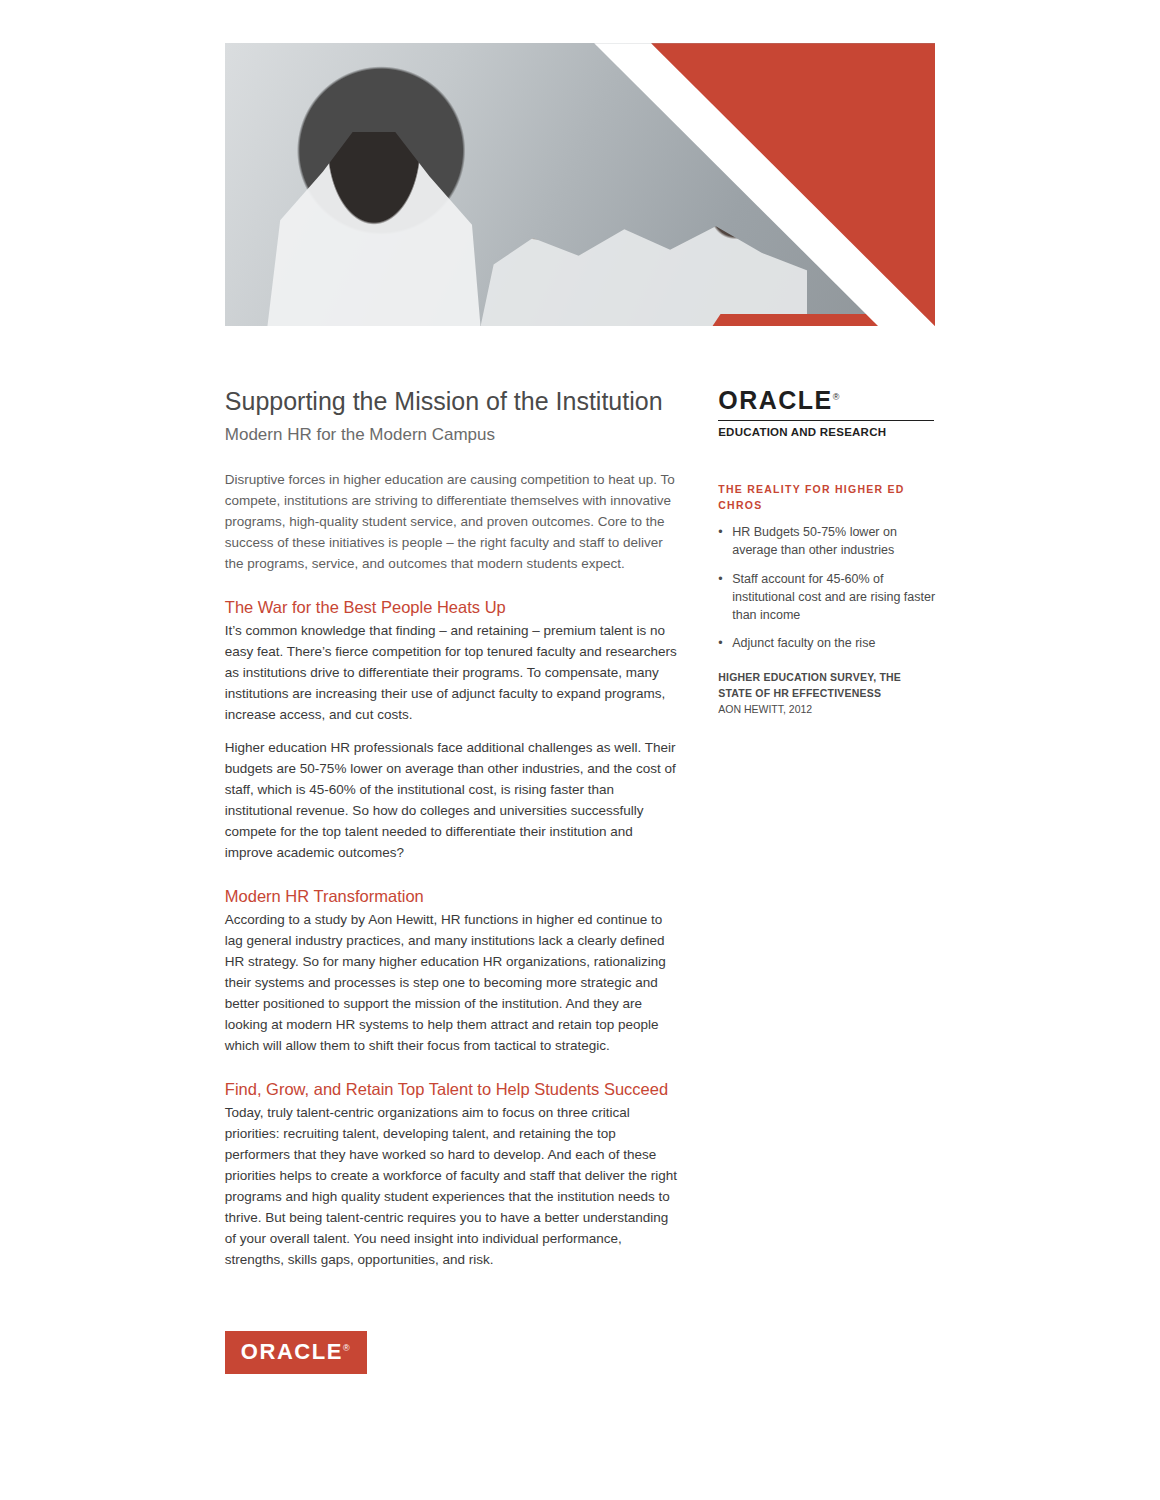Supporting the Mission of the Institution
Modern HR for the Modern Campus
Disruptive forces in higher education are causing competition to heat up. To compete, institutions are striving to differentiate themselves with innovative programs, high-quality student service, and proven outcomes. Core to the success of these initiatives is people – the right faculty and staff to deliver the programs, service, and outcomes that modern students expect.
The War for the Best People Heats Up
It’s common knowledge that finding – and retaining – premium talent is no easy feat. There’s fierce competition for top tenured faculty and researchers as institutions drive to differentiate their programs. To compensate, many institutions are increasing their use of adjunct faculty to expand programs, increase access, and cut costs.
Higher education HR professionals face additional challenges as well. Their budgets are 50-75% lower on average than other industries, and the cost of staff, which is 45-60% of the institutional cost, is rising faster than institutional revenue. So how do colleges and universities successfully compete for the top talent needed to differentiate their institution and improve academic outcomes?
Modern HR Transformation
According to a study by Aon Hewitt, HR functions in higher ed continue to lag general industry practices, and many institutions lack a clearly defined HR strategy. So for many higher education HR organizations, rationalizing their systems and processes is step one to becoming more strategic and better positioned to support the mission of the institution. And they are looking at modern HR systems to help them attract and retain top people which will allow them to shift their focus from tactical to strategic.
Find, Grow, and Retain Top Talent to Help Students Succeed
Today, truly talent-centric organizations aim to focus on three critical priorities: recruiting talent, developing talent, and retaining the top performers that they have worked so hard to develop. And each of these priorities helps to create a workforce of faculty and staff that deliver the right programs and high quality student experiences that the institution needs to thrive. But being talent-centric requires you to have a better understanding of your overall talent. You need insight into individual performance, strengths, skills gaps, opportunities, and risk.
ORACLE®
EDUCATION AND RESEARCH
The Reality for Higher Ed CHROs
HR Budgets 50-75% lower on average than other industries
Staff account for 45-60% of institutional cost and are rising faster than income
Adjunct faculty on the rise
HIGHER EDUCATION SURVEY, THE STATE OF HR EFFECTIVENESS
AON HEWITT, 2012
ORACLE®